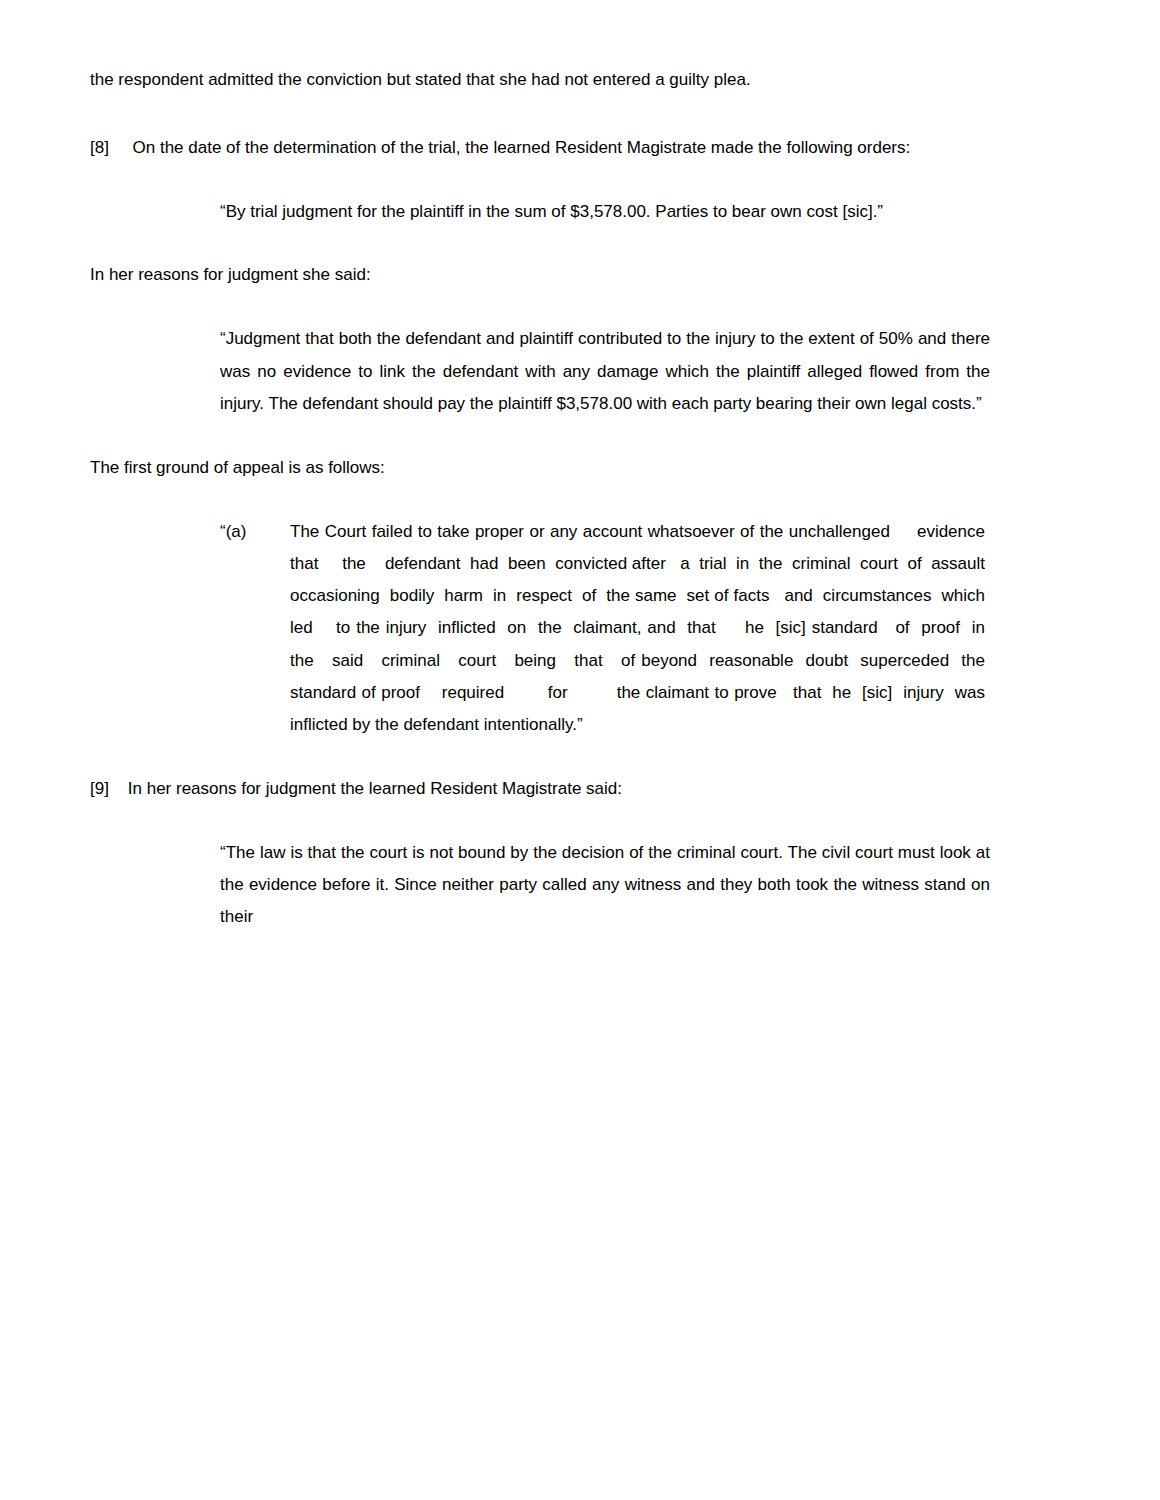the respondent admitted the conviction but stated that she had not entered a guilty plea.
[8] On the date of the determination of the trial, the learned Resident Magistrate made the following orders:
“By trial judgment for the plaintiff in the sum of $3,578.00. Parties to bear own cost [sic].”
In her reasons for judgment she said:
“Judgment that both the defendant and plaintiff contributed to the injury to the extent of 50% and there was no evidence to link the defendant with any damage which the plaintiff alleged flowed from the injury. The defendant should pay the plaintiff $3,578.00 with each party bearing their own legal costs.”
The first ground of appeal is as follows:
“(a) The Court failed to take proper or any account whatsoever of the unchallenged evidence that the defendant had been convicted after a trial in the criminal court of assault occasioning bodily harm in respect of the same set of facts and circumstances which led to the injury inflicted on the claimant, and that he [sic] standard of proof in the said criminal court being that of beyond reasonable doubt superceded the standard of proof required for the claimant to prove that he [sic] injury was inflicted by the defendant intentionally.”
[9] In her reasons for judgment the learned Resident Magistrate said:
“The law is that the court is not bound by the decision of the criminal court. The civil court must look at the evidence before it. Since neither party called any witness and they both took the witness stand on their